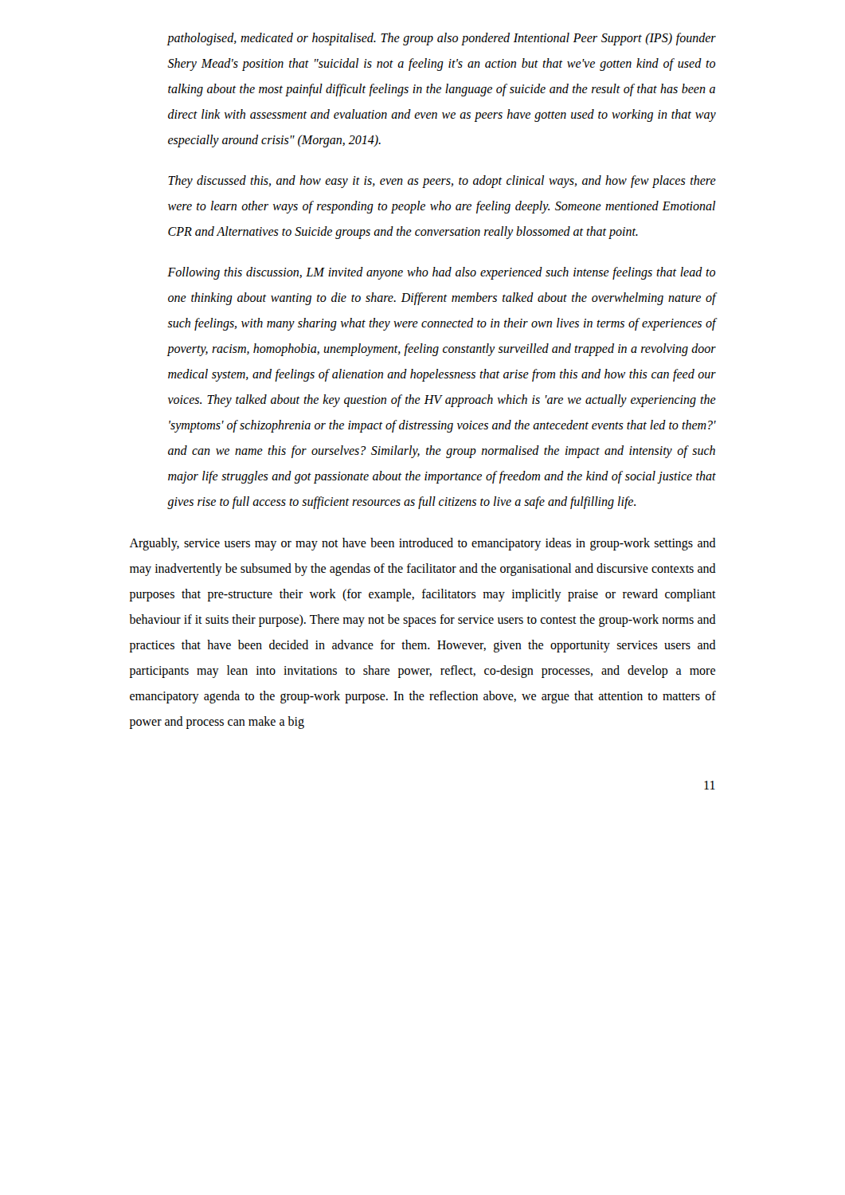pathologised, medicated or hospitalised. The group also pondered Intentional Peer Support (IPS) founder Shery Mead's position that "suicidal is not a feeling it's an action but that we've gotten kind of used to talking about the most painful difficult feelings in the language of suicide and the result of that has been a direct link with assessment and evaluation and even we as peers have gotten used to working in that way especially around crisis" (Morgan, 2014).
They discussed this, and how easy it is, even as peers, to adopt clinical ways, and how few places there were to learn other ways of responding to people who are feeling deeply. Someone mentioned Emotional CPR and Alternatives to Suicide groups and the conversation really blossomed at that point.
Following this discussion, LM invited anyone who had also experienced such intense feelings that lead to one thinking about wanting to die to share. Different members talked about the overwhelming nature of such feelings, with many sharing what they were connected to in their own lives in terms of experiences of poverty, racism, homophobia, unemployment, feeling constantly surveilled and trapped in a revolving door medical system, and feelings of alienation and hopelessness that arise from this and how this can feed our voices. They talked about the key question of the HV approach which is 'are we actually experiencing the 'symptoms' of schizophrenia or the impact of distressing voices and the antecedent events that led to them?' and can we name this for ourselves? Similarly, the group normalised the impact and intensity of such major life struggles and got passionate about the importance of freedom and the kind of social justice that gives rise to full access to sufficient resources as full citizens to live a safe and fulfilling life.
Arguably, service users may or may not have been introduced to emancipatory ideas in group-work settings and may inadvertently be subsumed by the agendas of the facilitator and the organisational and discursive contexts and purposes that pre-structure their work (for example, facilitators may implicitly praise or reward compliant behaviour if it suits their purpose). There may not be spaces for service users to contest the group-work norms and practices that have been decided in advance for them. However, given the opportunity services users and participants may lean into invitations to share power, reflect, co-design processes, and develop a more emancipatory agenda to the group-work purpose. In the reflection above, we argue that attention to matters of power and process can make a big
11